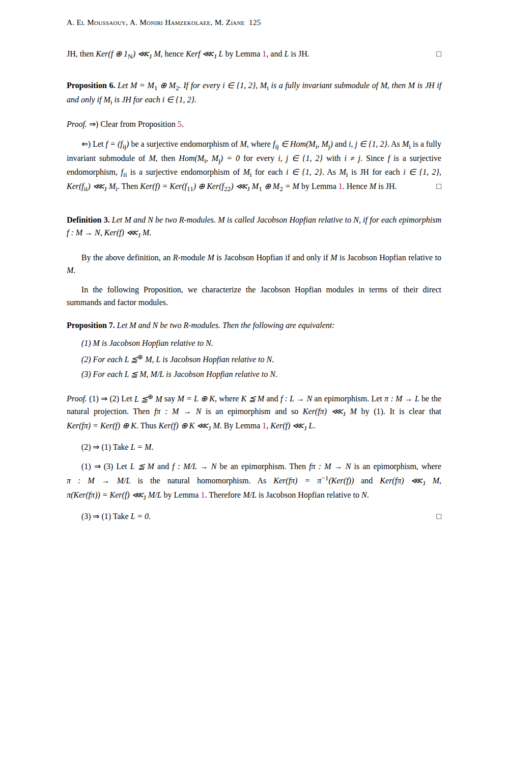A. El Moussaouy, A. Moniri Hamzekolaee, M. Ziane 125
JH, then Ker(f ⊕ 1N) ⋘J M, hence Kerf ⋘J L by Lemma 1, and L is JH.□
Proposition 6. Let M = M1 ⊕ M2. If for every i ∈ {1, 2}, Mi is a fully invariant submodule of M, then M is JH if and only if Mi is JH for each i ∈ {1, 2}.
Proof. ⇒) Clear from Proposition 5.
⇐) Let f = (fij) be a surjective endomorphism of M, where fij ∈ Hom(Mi, Mj) and i, j ∈ {1, 2}. As Mi is a fully invariant submodule of M, then Hom(Mi, Mj) = 0 for every i, j ∈ {1, 2} with i ≠ j. Since f is a surjective endomorphism, fii is a surjective endomorphism of Mi for each i ∈ {1, 2}. As Mi is JH for each i ∈ {1, 2}, Ker(fii) ⋘J Mi. Then Ker(f) = Ker(f11) ⊕ Ker(f22) ⋘J M1 ⊕ M2 = M by Lemma 1. Hence M is JH.□
Definition 3. Let M and N be two R-modules. M is called Jacobson Hopfian relative to N, if for each epimorphism f : M → N, Ker(f) ⋘J M.
By the above definition, an R-module M is Jacobson Hopfian if and only if M is Jacobson Hopfian relative to M.
In the following Proposition, we characterize the Jacobson Hopfian modules in terms of their direct summands and factor modules.
Proposition 7. Let M and N be two R-modules. Then the following are equivalent:
(1) M is Jacobson Hopfian relative to N.
(2) For each L ≦⊕ M, L is Jacobson Hopfian relative to N.
(3) For each L ≦ M, M/L is Jacobson Hopfian relative to N.
Proof. (1) ⇒ (2) Let L ≦⊕ M say M = L ⊕ K, where K ≦ M and f : L → N an epimorphism. Let π : M → L be the natural projection. Then fπ : M → N is an epimorphism and so Ker(fπ) ⋘J M by (1). It is clear that Ker(fπ) = Ker(f) ⊕ K. Thus Ker(f) ⊕ K ⋘J M. By Lemma 1, Ker(f) ⋘J L.
(2) ⇒ (1) Take L = M.
(1) ⇒ (3) Let L ≦ M and f : M/L → N be an epimorphism. Then fπ : M → N is an epimorphism, where π : M → M/L is the natural homomorphism. As Ker(fπ) = π−1(Ker(f)) and Ker(fπ) ⋘J M, π(Ker(fπ)) = Ker(f) ⋘J M/L by Lemma 1. Therefore M/L is Jacobson Hopfian relative to N.
(3) ⇒ (1) Take L = 0.□